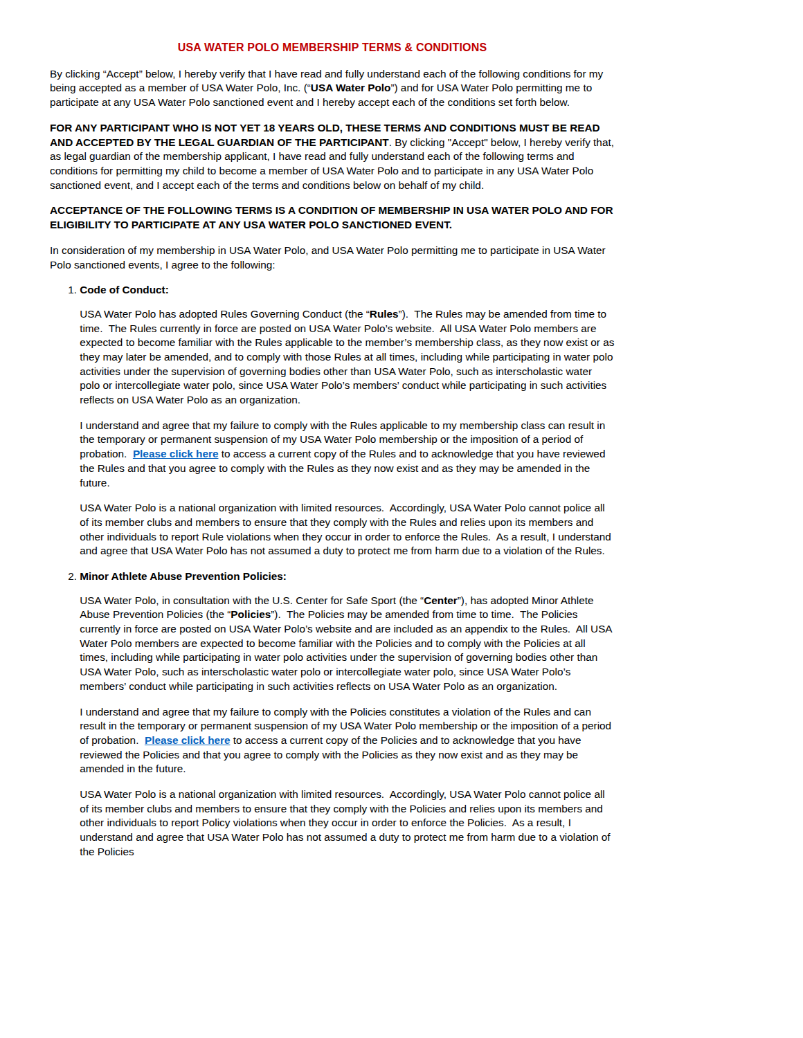USA WATER POLO MEMBERSHIP TERMS & CONDITIONS
By clicking “Accept” below, I hereby verify that I have read and fully understand each of the following conditions for my being accepted as a member of USA Water Polo, Inc. (“USA Water Polo”) and for USA Water Polo permitting me to participate at any USA Water Polo sanctioned event and I hereby accept each of the conditions set forth below.
FOR ANY PARTICIPANT WHO IS NOT YET 18 YEARS OLD, THESE TERMS AND CONDITIONS MUST BE READ AND ACCEPTED BY THE LEGAL GUARDIAN OF THE PARTICIPANT. By clicking "Accept" below, I hereby verify that, as legal guardian of the membership applicant, I have read and fully understand each of the following terms and conditions for permitting my child to become a member of USA Water Polo and to participate in any USA Water Polo sanctioned event, and I accept each of the terms and conditions below on behalf of my child.
ACCEPTANCE OF THE FOLLOWING TERMS IS A CONDITION OF MEMBERSHIP IN USA WATER POLO AND FOR ELIGIBILITY TO PARTICIPATE AT ANY USA WATER POLO SANCTIONED EVENT.
In consideration of my membership in USA Water Polo, and USA Water Polo permitting me to participate in USA Water Polo sanctioned events, I agree to the following:
Code of Conduct:
USA Water Polo has adopted Rules Governing Conduct (the “Rules”). The Rules may be amended from time to time. The Rules currently in force are posted on USA Water Polo’s website. All USA Water Polo members are expected to become familiar with the Rules applicable to the member’s membership class, as they now exist or as they may later be amended, and to comply with those Rules at all times, including while participating in water polo activities under the supervision of governing bodies other than USA Water Polo, such as interscholastic water polo or intercollegiate water polo, since USA Water Polo’s members’ conduct while participating in such activities reflects on USA Water Polo as an organization.
I understand and agree that my failure to comply with the Rules applicable to my membership class can result in the temporary or permanent suspension of my USA Water Polo membership or the imposition of a period of probation. Please click here to access a current copy of the Rules and to acknowledge that you have reviewed the Rules and that you agree to comply with the Rules as they now exist and as they may be amended in the future.
USA Water Polo is a national organization with limited resources. Accordingly, USA Water Polo cannot police all of its member clubs and members to ensure that they comply with the Rules and relies upon its members and other individuals to report Rule violations when they occur in order to enforce the Rules. As a result, I understand and agree that USA Water Polo has not assumed a duty to protect me from harm due to a violation of the Rules.
Minor Athlete Abuse Prevention Policies:
USA Water Polo, in consultation with the U.S. Center for Safe Sport (the “Center”), has adopted Minor Athlete Abuse Prevention Policies (the “Policies”). The Policies may be amended from time to time. The Policies currently in force are posted on USA Water Polo’s website and are included as an appendix to the Rules. All USA Water Polo members are expected to become familiar with the Policies and to comply with the Policies at all times, including while participating in water polo activities under the supervision of governing bodies other than USA Water Polo, such as interscholastic water polo or intercollegiate water polo, since USA Water Polo’s members’ conduct while participating in such activities reflects on USA Water Polo as an organization.
I understand and agree that my failure to comply with the Policies constitutes a violation of the Rules and can result in the temporary or permanent suspension of my USA Water Polo membership or the imposition of a period of probation. Please click here to access a current copy of the Policies and to acknowledge that you have reviewed the Policies and that you agree to comply with the Policies as they now exist and as they may be amended in the future.
USA Water Polo is a national organization with limited resources. Accordingly, USA Water Polo cannot police all of its member clubs and members to ensure that they comply with the Policies and relies upon its members and other individuals to report Policy violations when they occur in order to enforce the Policies. As a result, I understand and agree that USA Water Polo has not assumed a duty to protect me from harm due to a violation of the Policies